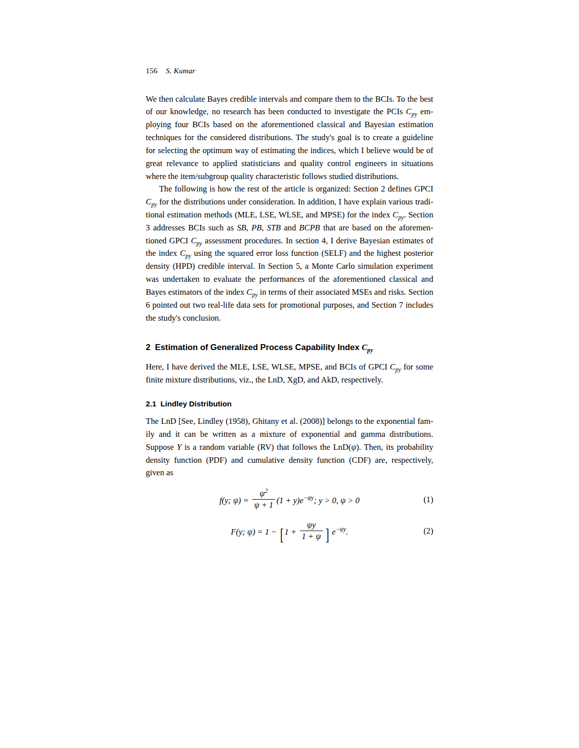156 S. Kumar
We then calculate Bayes credible intervals and compare them to the BCIs. To the best of our knowledge, no research has been conducted to investigate the PCIs Cpy employing four BCIs based on the aforementioned classical and Bayesian estimation techniques for the considered distributions. The study's goal is to create a guideline for selecting the optimum way of estimating the indices, which I believe would be of great relevance to applied statisticians and quality control engineers in situations where the item/subgroup quality characteristic follows studied distributions.
The following is how the rest of the article is organized: Section 2 defines GPCI Cpy for the distributions under consideration. In addition, I have explain various traditional estimation methods (MLE, LSE, WLSE, and MPSE) for the index Cpy. Section 3 addresses BCIs such as SB, PB, STB and BCPB that are based on the aforementioned GPCI Cpy assessment procedures. In section 4, I derive Bayesian estimates of the index Cpy using the squared error loss function (SELF) and the highest posterior density (HPD) credible interval. In Section 5, a Monte Carlo simulation experiment was undertaken to evaluate the performances of the aforementioned classical and Bayes estimators of the index Cpy in terms of their associated MSEs and risks. Section 6 pointed out two real-life data sets for promotional purposes, and Section 7 includes the study's conclusion.
2 Estimation of Generalized Process Capability Index Cpy
Here, I have derived the MLE, LSE, WLSE, MPSE, and BCIs of GPCI Cpy for some finite mixture distributions, viz., the LnD, XgD, and AkD, respectively.
2.1 Lindley Distribution
The LnD [See, Lindley (1958), Ghitany et al. (2008)] belongs to the exponential family and it can be written as a mixture of exponential and gamma distributions. Suppose Y is a random variable (RV) that follows the LnD(ψ). Then, its probability density function (PDF) and cumulative density function (CDF) are, respectively, given as
f(y; ψ) = ψ2 ψ + 1(1 + y)e−ψy; y > 0, ψ > 0 (1)
F(y; ψ) = 1 − [1 + ψy 1 + ψ] e−ψy. (2)